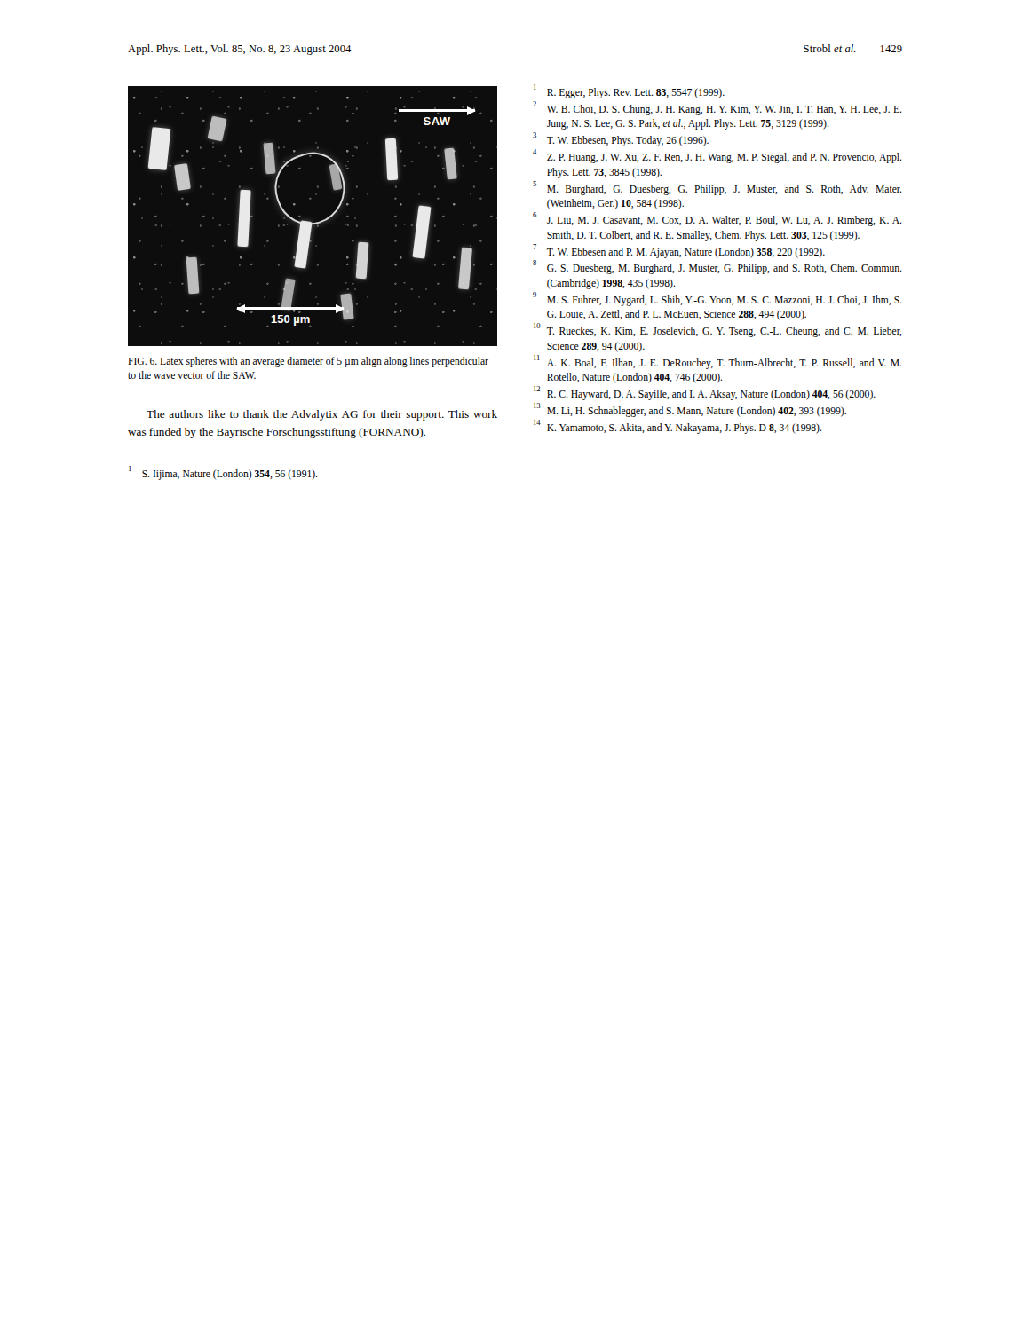Appl. Phys. Lett., Vol. 85, No. 8, 23 August 2004
Strobl et al. 1429
SAW
150 µm
FIG. 6. Latex spheres with an average diameter of 5 µm align along lines perpendicular to the wave vector of the SAW.
The authors like to thank the Advalytix AG for their support. This work was funded by the Bayrische Forschungsstiftung (FORNANO).
S. Iijima, Nature (London) 354, 56 (1991).
R. Egger, Phys. Rev. Lett. 83, 5547 (1999).
W. B. Choi, D. S. Chung, J. H. Kang, H. Y. Kim, Y. W. Jin, I. T. Han, Y. H. Lee, J. E. Jung, N. S. Lee, G. S. Park, et al., Appl. Phys. Lett. 75, 3129 (1999).
T. W. Ebbesen, Phys. Today, 26 (1996).
Z. P. Huang, J. W. Xu, Z. F. Ren, J. H. Wang, M. P. Siegal, and P. N. Provencio, Appl. Phys. Lett. 73, 3845 (1998).
M. Burghard, G. Duesberg, G. Philipp, J. Muster, and S. Roth, Adv. Mater. (Weinheim, Ger.) 10, 584 (1998).
J. Liu, M. J. Casavant, M. Cox, D. A. Walter, P. Boul, W. Lu, A. J. Rimberg, K. A. Smith, D. T. Colbert, and R. E. Smalley, Chem. Phys. Lett. 303, 125 (1999).
T. W. Ebbesen and P. M. Ajayan, Nature (London) 358, 220 (1992).
G. S. Duesberg, M. Burghard, J. Muster, G. Philipp, and S. Roth, Chem. Commun. (Cambridge) 1998, 435 (1998).
M. S. Fuhrer, J. Nygard, L. Shih, Y.-G. Yoon, M. S. C. Mazzoni, H. J. Choi, J. Ihm, S. G. Louie, A. Zettl, and P. L. McEuen, Science 288, 494 (2000).
T. Rueckes, K. Kim, E. Joselevich, G. Y. Tseng, C.-L. Cheung, and C. M. Lieber, Science 289, 94 (2000).
A. K. Boal, F. Ilhan, J. E. DeRouchey, T. Thurn-Albrecht, T. P. Russell, and V. M. Rotello, Nature (London) 404, 746 (2000).
R. C. Hayward, D. A. Sayille, and I. A. Aksay, Nature (London) 404, 56 (2000).
M. Li, H. Schnablegger, and S. Mann, Nature (London) 402, 393 (1999).
K. Yamamoto, S. Akita, and Y. Nakayama, J. Phys. D 8, 34 (1998).